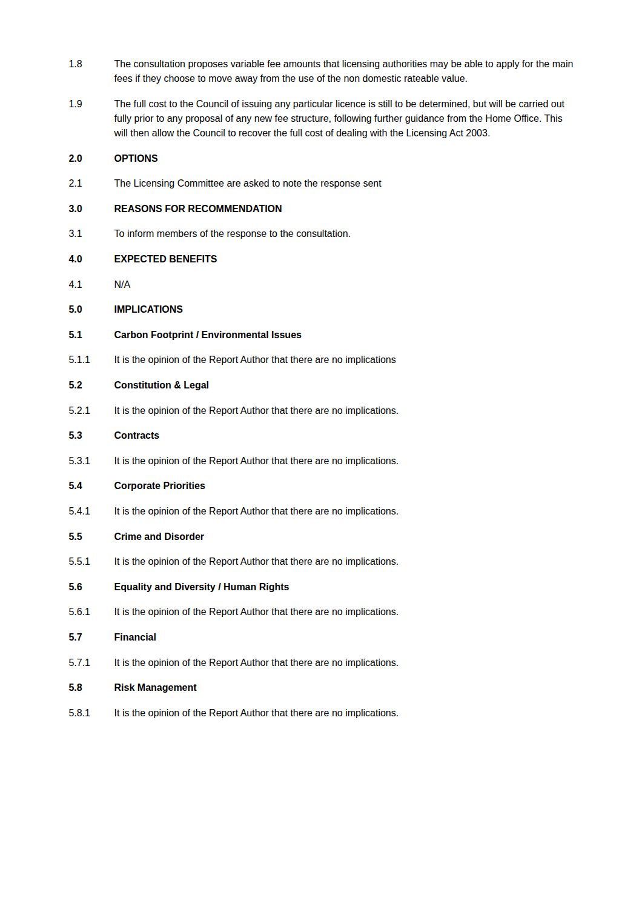1.8
The consultation proposes variable fee amounts that licensing authorities may be able to apply for the main fees if they choose to move away from the use of the non domestic rateable value.
1.9
The full cost to the Council of issuing any particular licence is still to be determined, but will be carried out fully prior to any proposal of any new fee structure, following further guidance from the Home Office. This will then allow the Council to recover the full cost of dealing with the Licensing Act 2003.
2.0
OPTIONS
2.1
The Licensing Committee are asked to note the response sent
3.0
REASONS FOR RECOMMENDATION
3.1
To inform members of the response to the consultation.
4.0
EXPECTED BENEFITS
4.1
N/A
5.0
IMPLICATIONS
5.1
Carbon Footprint / Environmental Issues
5.1.1
It is the opinion of the Report Author that there are no implications
5.2
Constitution & Legal
5.2.1
It is the opinion of the Report Author that there are no implications.
5.3
Contracts
5.3.1
It is the opinion of the Report Author that there are no implications.
5.4
Corporate Priorities
5.4.1
It is the opinion of the Report Author that there are no implications.
5.5
Crime and Disorder
5.5.1
It is the opinion of the Report Author that there are no implications.
5.6
Equality and Diversity / Human Rights
5.6.1
It is the opinion of the Report Author that there are no implications.
5.7
Financial
5.7.1
It is the opinion of the Report Author that there are no implications.
5.8
Risk Management
5.8.1
It is the opinion of the Report Author that there are no implications.